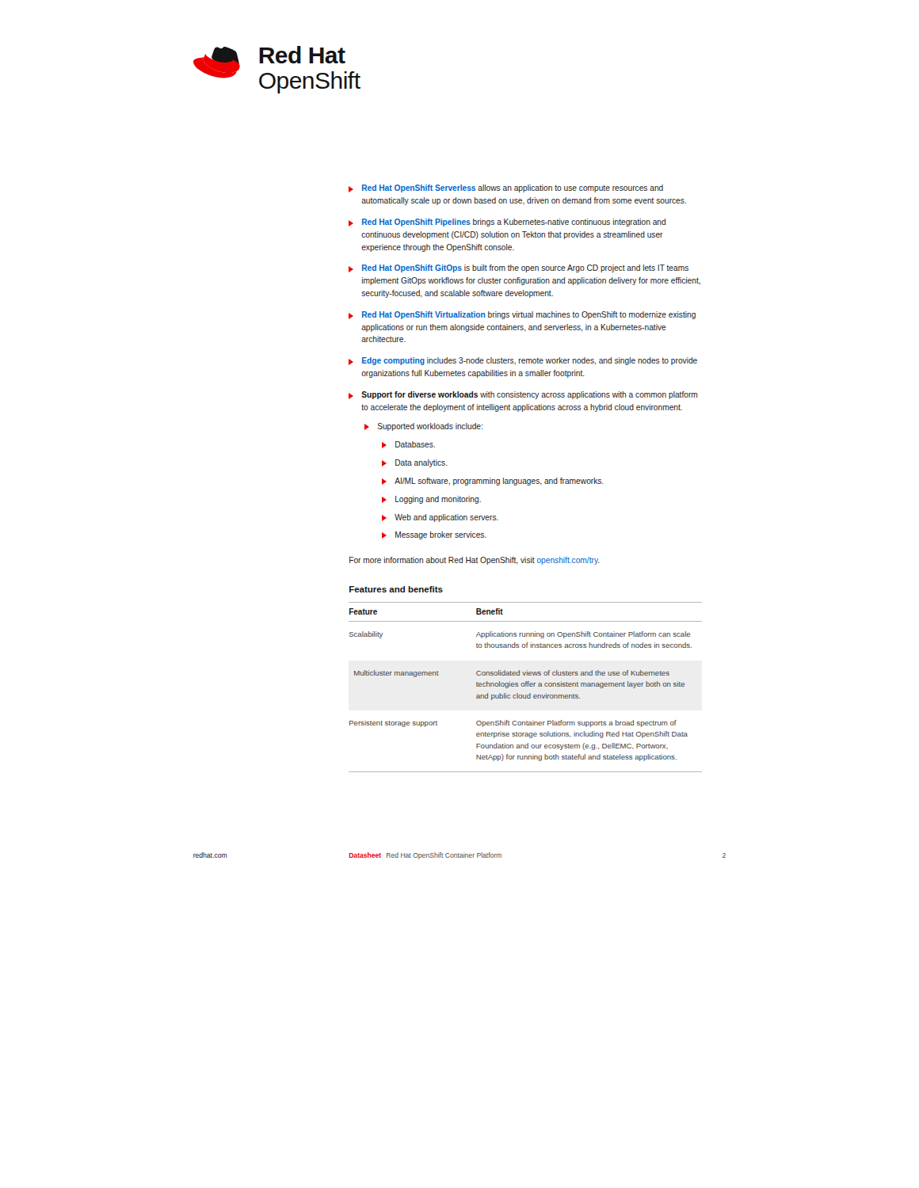Red Hat OpenShift
Red Hat OpenShift Serverless allows an application to use compute resources and automatically scale up or down based on use, driven on demand from some event sources.
Red Hat OpenShift Pipelines brings a Kubernetes-native continuous integration and continuous development (CI/CD) solution on Tekton that provides a streamlined user experience through the OpenShift console.
Red Hat OpenShift GitOps is built from the open source Argo CD project and lets IT teams implement GitOps workflows for cluster configuration and application delivery for more efficient, security-focused, and scalable software development.
Red Hat OpenShift Virtualization brings virtual machines to OpenShift to modernize existing applications or run them alongside containers, and serverless, in a Kubernetes-native architecture.
Edge computing includes 3-node clusters, remote worker nodes, and single nodes to provide organizations full Kubernetes capabilities in a smaller footprint.
Support for diverse workloads with consistency across applications with a common platform to accelerate the deployment of intelligent applications across a hybrid cloud environment.
Supported workloads include:
Databases.
Data analytics.
AI/ML software, programming languages, and frameworks.
Logging and monitoring.
Web and application servers.
Message broker services.
For more information about Red Hat OpenShift, visit openshift.com/try.
Features and benefits
| Feature | Benefit |
| --- | --- |
| Scalability | Applications running on OpenShift Container Platform can scale to thousands of instances across hundreds of nodes in seconds. |
| Multicluster management | Consolidated views of clusters and the use of Kubernetes technologies offer a consistent management layer both on site and public cloud environments. |
| Persistent storage support | OpenShift Container Platform supports a broad spectrum of enterprise storage solutions, including Red Hat OpenShift Data Foundation and our ecosystem (e.g., DellEMC, Portworx, NetApp) for running both stateful and stateless applications. |
redhat.com Datasheet Red Hat OpenShift Container Platform 2